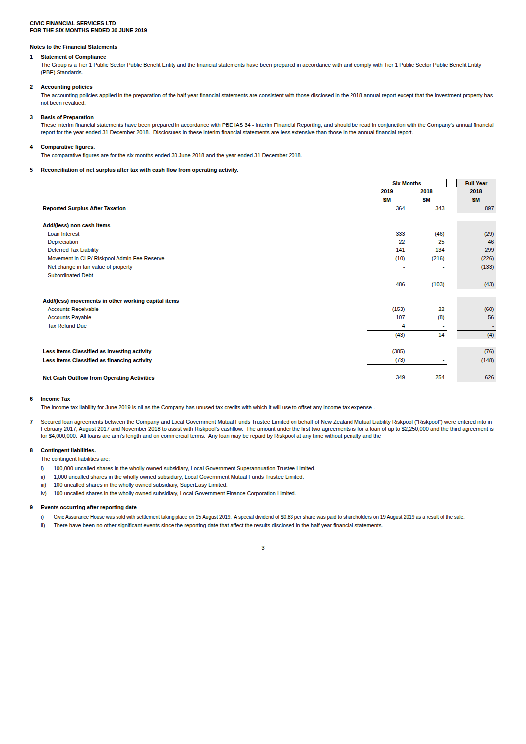CIVIC FINANCIAL SERVICES LTD
FOR THE SIX MONTHS ENDED 30 JUNE 2019
Notes to the Financial Statements
1 Statement of Compliance
The Group is a Tier 1 Public Sector Public Benefit Entity and the financial statements have been prepared in accordance with and comply with Tier 1 Public Sector Public Benefit Entity (PBE) Standards.
2 Accounting policies
The accounting policies applied in the preparation of the half year financial statements are consistent with those disclosed in the 2018 annual report except that the investment property has not been revalued.
3 Basis of Preparation
These interim financial statements have been prepared in accordance with PBE IAS 34 - Interim Financial Reporting, and should be read in conjunction with the Company's annual financial report for the year ended 31 December 2018. Disclosures in these interim financial statements are less extensive than those in the annual financial report.
4 Comparative figures.
The comparative figures are for the six months ended 30 June 2018 and the year ended 31 December 2018.
5 Reconciliation of net surplus after tax with cash flow from operating activity.
| | Six Months | | Full Year |
| | 2019 | 2018 | | 2018 |
| | $M | $M | | $M |
| Reported Surplus After Taxation | 364 | 343 | | 897 |
| Add/(less) non cash items | | | | |
| Loan Interest | 333 | (46) | | (29) |
| Depreciation | 22 | 25 | | 46 |
| Deferred Tax Liability | 141 | 134 | | 299 |
| Movement in CLP/ Riskpool Admin Fee Reserve | (10) | (216) | | (226) |
| Net change in fair value of property | - | - | | (133) |
| Subordinated Debt | - | - | | - |
| | 486 | (103) | | (43) |
| Add/(less) movements in other working capital items | | | | |
| Accounts Receivable | (153) | 22 | | (60) |
| Accounts Payable | 107 | (8) | | 56 |
| Tax Refund Due | 4 | - | | - |
| | (43) | 14 | | (4) |
| Less Items Classified as investing activity | (385) | - | | (76) |
| Less Items Classified as financing activity | (73) | - | | (148) |
| Net Cash Outflow from Operating Activities | 349 | 254 | | 626 |
6 Income Tax
The income tax liability for June 2019 is nil as the Company has unused tax credits with which it will use to offset any income tax expense .
7
Secured loan agreements between the Company and Local Government Mutual Funds Trustee Limited on behalf of New Zealand Mutual Liability Riskpool (“Riskpool”) were entered into in February 2017, August 2017 and November 2018 to assist with Riskpool’s cashflow. The amount under the first two agreements is for a loan of up to $2,250,000 and the third agreement is for $4,000,000. All loans are arm's length and on commercial terms. Any loan may be repaid by Riskpool at any time without penalty and the
8 Contingent liabilities.
The contingent liabilities are:
i) 100,000 uncalled shares in the wholly owned subsidiary, Local Government Superannuation Trustee Limited.
ii) 1,000 uncalled shares in the wholly owned subsidiary, Local Government Mutual Funds Trustee Limited.
iii) 100 uncalled shares in the wholly owned subsidiary, SuperEasy Limited.
iv) 100 uncalled shares in the wholly owned subsidiary, Local Government Finance Corporation Limited.
9 Events occurring after reporting date
i) Civic Assurance House was sold with settlement taking place on 15 August 2019. A special dividend of $0.83 per share was paid to shareholders on 19 August 2019 as a result of the sale.
ii) There have been no other significant events since the reporting date that affect the results disclosed in the half year financial statements.
3